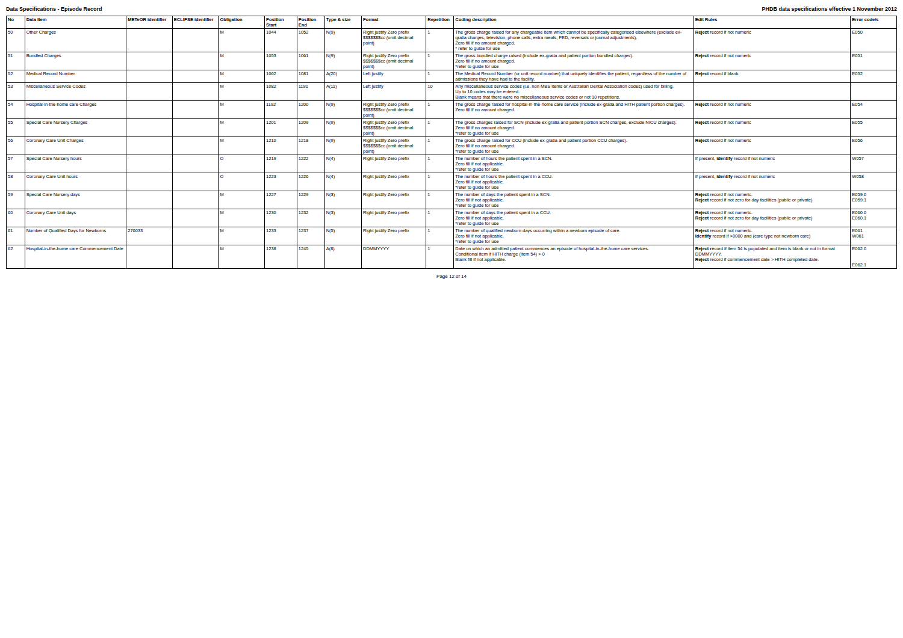Data Specifications - Episode Record PHDB data specifications effective 1 November 2012
| No | Data Item | METeOR identifier | ECLIPSE identifier | Obligation | Position Start | Position End | Type & size | Format | Repetition | Coding description | Edit Rules | Error code/s |
| --- | --- | --- | --- | --- | --- | --- | --- | --- | --- | --- | --- | --- |
| 50 | Other Charges | | | M | 1044 | 1052 | N(9) | Right justify Zero prefix $$$$$$$cc (omit decimal point) | 1 | The gross charge raised for any chargeable item which cannot be specifically categorised elsewhere (exclude ex-gratia charges, television, phone calls, extra meals, FED, reversals or journal adjustments). Zero fill if no amount charged. * refer to guide for use | Reject record if not numeric | E050 |
| 51 | Bundled Charges | | | M | 1053 | 1061 | N(9) | Right justify Zero prefix $$$$$$$cc (omit decimal point) | 1 | The gross bundled charge raised (include ex-gratia and patient portion bundled charges). Zero fill if no amount charged. *refer to guide for use | Reject record if not numeric | E051 |
| 52 | Medical Record Number | | | M | 1062 | 1081 | A(20) | Left justify | 1 | The Medical Record Number (or unit record number) that uniquely identifies the patient, regardless of the number of admissions they have had to the facility. | Reject record if blank | E052 |
| 53 | Miscellaneous Service Codes | | | M | 1082 | 1191 | A(11) | Left justify | 10 | Any miscellaneous service codes (i.e. non MBS items or Australian Dental Association codes) used for billing. Up to 10 codes may be entered. Blank means that there were no miscellaneous service codes or not 10 repetitions. | | |
| 54 | Hospital-in-the-home care Charges | | | M | 1192 | 1200 | N(9) | Right justify Zero prefix $$$$$$$cc (omit decimal point) | 1 | The gross charge raised for hospital-in-the-home care service (include ex-gratia and HITH patient portion charges). Zero fill if no amount charged. | Reject record if not numeric | E054 |
| 55 | Special Care Nursery Charges | | | M | 1201 | 1209 | N(9) | Right justify Zero prefix $$$$$$$cc (omit decimal point) | 1 | The gross charges raised for SCN (include ex-gratia and patient portion SCN charges, exclude NICU charges). Zero fill if no amount charged. *refer to guide for use | Reject record if not numeric | E055 |
| 56 | Coronary Care Unit Charges | | | M | 1210 | 1218 | N(9) | Right justify Zero prefix $$$$$$$cc (omit decimal point) | 1 | The gross charge raised for CCU (include ex-gratia and patient portion CCU charges). Zero fill if no amount charged. *refer to guide for use | Reject record if not numeric | E056 |
| 57 | Special Care Nursery hours | | | O | 1219 | 1222 | N(4) | Right justify Zero prefix | 1 | The number of hours the patient spent in a SCN. Zero fill if not applicable. *refer to guide for use | If present, identify record if not numeric | W057 |
| 58 | Coronary Care Unit hours | | | O | 1223 | 1226 | N(4) | Right justify Zero prefix | 1 | The number of hours the patient spent in a CCU. Zero fill if not applicable. *refer to guide for use | If present, identify record if not numeric | W058 |
| 59 | Special Care Nursery days | | | M | 1227 | 1229 | N(3) | Right justify Zero prefix | 1 | The number of days the patient spent in a SCN. Zero fill if not applicable. *refer to guide for use | Reject record if not numeric. Reject record if not zero for day facilities (public or private) | E059.0 E059.1 |
| 60 | Coronary Care Unit days | | | M | 1230 | 1232 | N(3) | Right justify Zero prefix | 1 | The number of days the patient spent in a CCU. Zero fill if not applicable. *refer to guide for use | Reject record if not numeric. Reject record if not zero for day facilities (public or private) | E060.0 E060.1 |
| 61 | Number of Qualified Days for Newborns | 270033 | | M | 1233 | 1237 | N(5) | Right justify Zero prefix | 1 | The number of qualified newborn days occurring within a newborn episode of care. Zero fill if not applicable. *refer to guide for use | Reject record if not numeric. Identify record if >0000 and (care type not newborn care) | E061 W061 |
| 62 | Hospital-in-the-home care Commencement Date | | | M | 1238 | 1245 | A(8) | DDMMYYYY | 1 | Date on which an admitted patient commences an episode of hospital-in-the-home care services. Conditional item if HITH charge (item 54) > 0 Blank fill if not applicable. | Reject r ecord if item 54 is populated and item is blank or not in format DDMMYYYY. Reject record if commencement date > HITH completed date. | E062.0 E062.1 |
Page 12 of 14